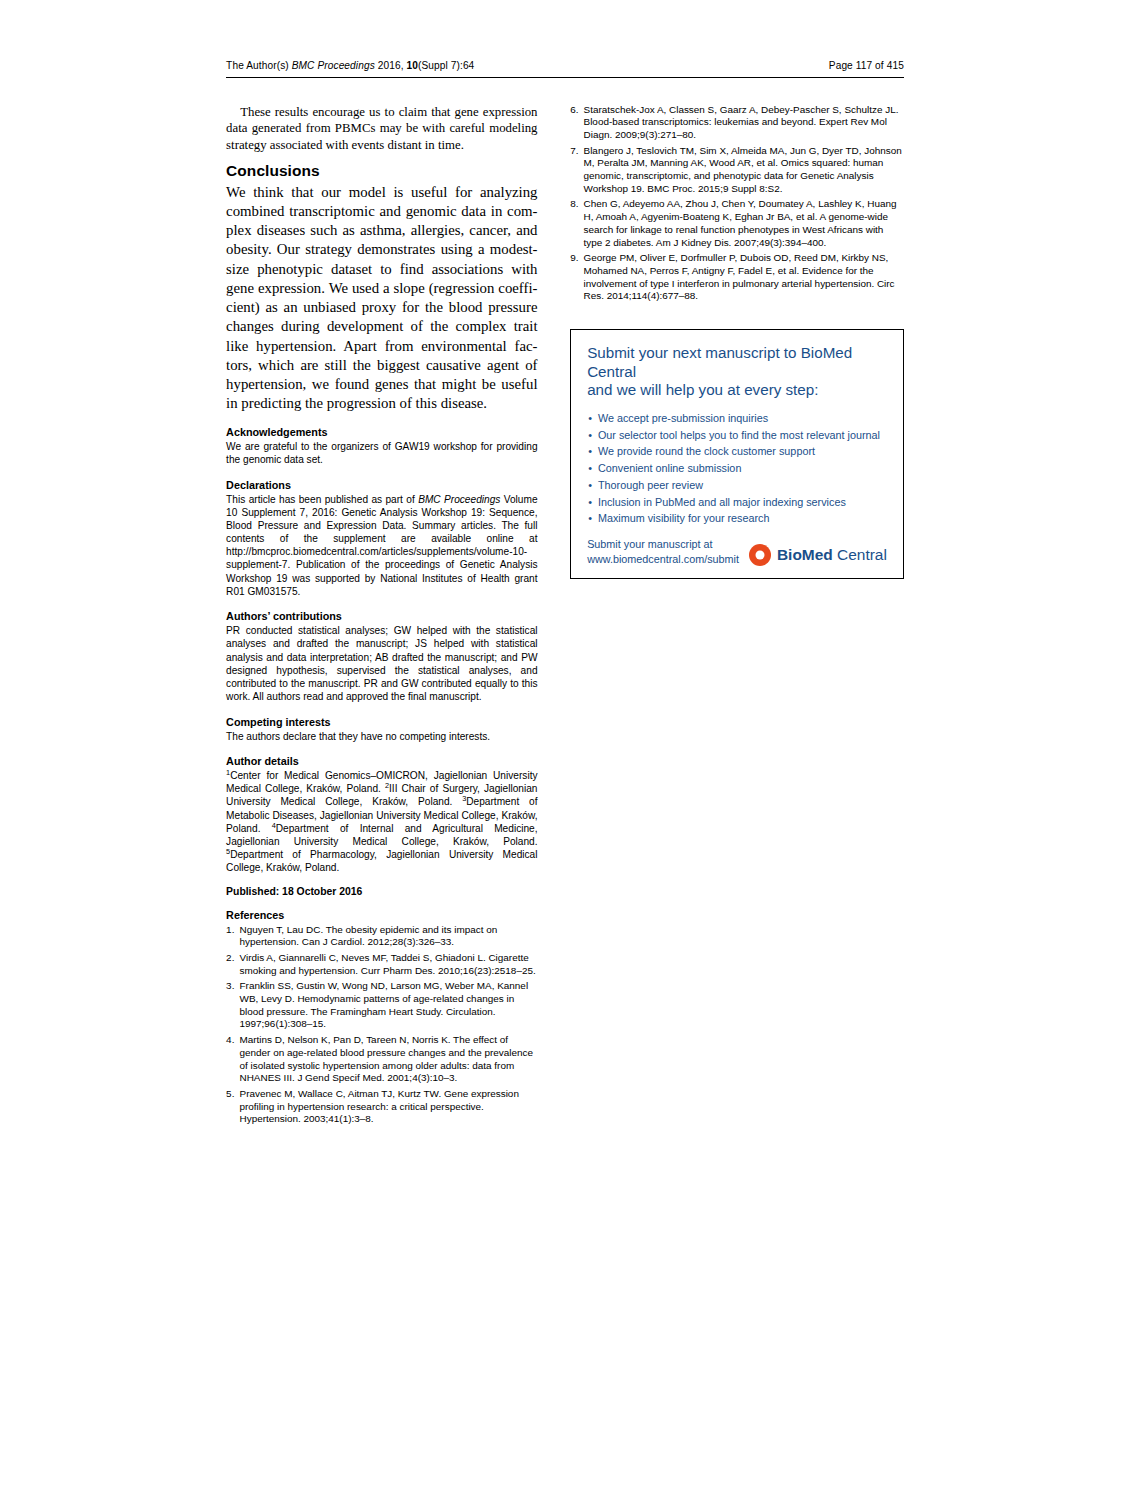The Author(s) BMC Proceedings 2016, 10(Suppl 7):64
Page 117 of 415
These results encourage us to claim that gene expression data generated from PBMCs may be with careful modeling strategy associated with events distant in time.
Conclusions
We think that our model is useful for analyzing combined transcriptomic and genomic data in complex diseases such as asthma, allergies, cancer, and obesity. Our strategy demonstrates using a modest-size phenotypic dataset to find associations with gene expression. We used a slope (regression coefficient) as an unbiased proxy for the blood pressure changes during development of the complex trait like hypertension. Apart from environmental factors, which are still the biggest causative agent of hypertension, we found genes that might be useful in predicting the progression of this disease.
Acknowledgements
We are grateful to the organizers of GAW19 workshop for providing the genomic data set.
Declarations
This article has been published as part of BMC Proceedings Volume 10 Supplement 7, 2016: Genetic Analysis Workshop 19: Sequence, Blood Pressure and Expression Data. Summary articles. The full contents of the supplement are available online at http://bmcproc.biomedcentral.com/articles/supplements/volume-10-supplement-7. Publication of the proceedings of Genetic Analysis Workshop 19 was supported by National Institutes of Health grant R01 GM031575.
Authors’ contributions
PR conducted statistical analyses; GW helped with the statistical analyses and drafted the manuscript; JS helped with statistical analysis and data interpretation; AB drafted the manuscript; and PW designed hypothesis, supervised the statistical analyses, and contributed to the manuscript. PR and GW contributed equally to this work. All authors read and approved the final manuscript.
Competing interests
The authors declare that they have no competing interests.
Author details
1Center for Medical Genomics–OMICRON, Jagiellonian University Medical College, Kraków, Poland. 2III Chair of Surgery, Jagiellonian University Medical College, Kraków, Poland. 3Department of Metabolic Diseases, Jagiellonian University Medical College, Kraków, Poland. 4Department of Internal and Agricultural Medicine, Jagiellonian University Medical College, Kraków, Poland. 5Department of Pharmacology, Jagiellonian University Medical College, Kraków, Poland.
Published: 18 October 2016
References
Nguyen T, Lau DC. The obesity epidemic and its impact on hypertension. Can J Cardiol. 2012;28(3):326–33.
Virdis A, Giannarelli C, Neves MF, Taddei S, Ghiadoni L. Cigarette smoking and hypertension. Curr Pharm Des. 2010;16(23):2518–25.
Franklin SS, Gustin W, Wong ND, Larson MG, Weber MA, Kannel WB, Levy D. Hemodynamic patterns of age-related changes in blood pressure. The Framingham Heart Study. Circulation. 1997;96(1):308–15.
Martins D, Nelson K, Pan D, Tareen N, Norris K. The effect of gender on age-related blood pressure changes and the prevalence of isolated systolic hypertension among older adults: data from NHANES III. J Gend Specif Med. 2001;4(3):10–3.
Pravenec M, Wallace C, Aitman TJ, Kurtz TW. Gene expression profiling in hypertension research: a critical perspective. Hypertension. 2003;41(1):3–8.
Staratschek-Jox A, Classen S, Gaarz A, Debey-Pascher S, Schultze JL. Blood-based transcriptomics: leukemias and beyond. Expert Rev Mol Diagn. 2009;9(3):271–80.
Blangero J, Teslovich TM, Sim X, Almeida MA, Jun G, Dyer TD, Johnson M, Peralta JM, Manning AK, Wood AR, et al. Omics squared: human genomic, transcriptomic, and phenotypic data for Genetic Analysis Workshop 19. BMC Proc. 2015;9 Suppl 8:S2.
Chen G, Adeyemo AA, Zhou J, Chen Y, Doumatey A, Lashley K, Huang H, Amoah A, Agyenim-Boateng K, Eghan Jr BA, et al. A genome-wide search for linkage to renal function phenotypes in West Africans with type 2 diabetes. Am J Kidney Dis. 2007;49(3):394–400.
George PM, Oliver E, Dorfmuller P, Dubois OD, Reed DM, Kirkby NS, Mohamed NA, Perros F, Antigny F, Fadel E, et al. Evidence for the involvement of type I interferon in pulmonary arterial hypertension. Circ Res. 2014;114(4):677–88.
Submit your next manuscript to BioMed Central
and we will help you at every step:
We accept pre-submission inquiries
Our selector tool helps you to find the most relevant journal
We provide round the clock customer support
Convenient online submission
Thorough peer review
Inclusion in PubMed and all major indexing services
Maximum visibility for your research
Submit your manuscript at
www.biomedcentral.com/submit
BioMed Central